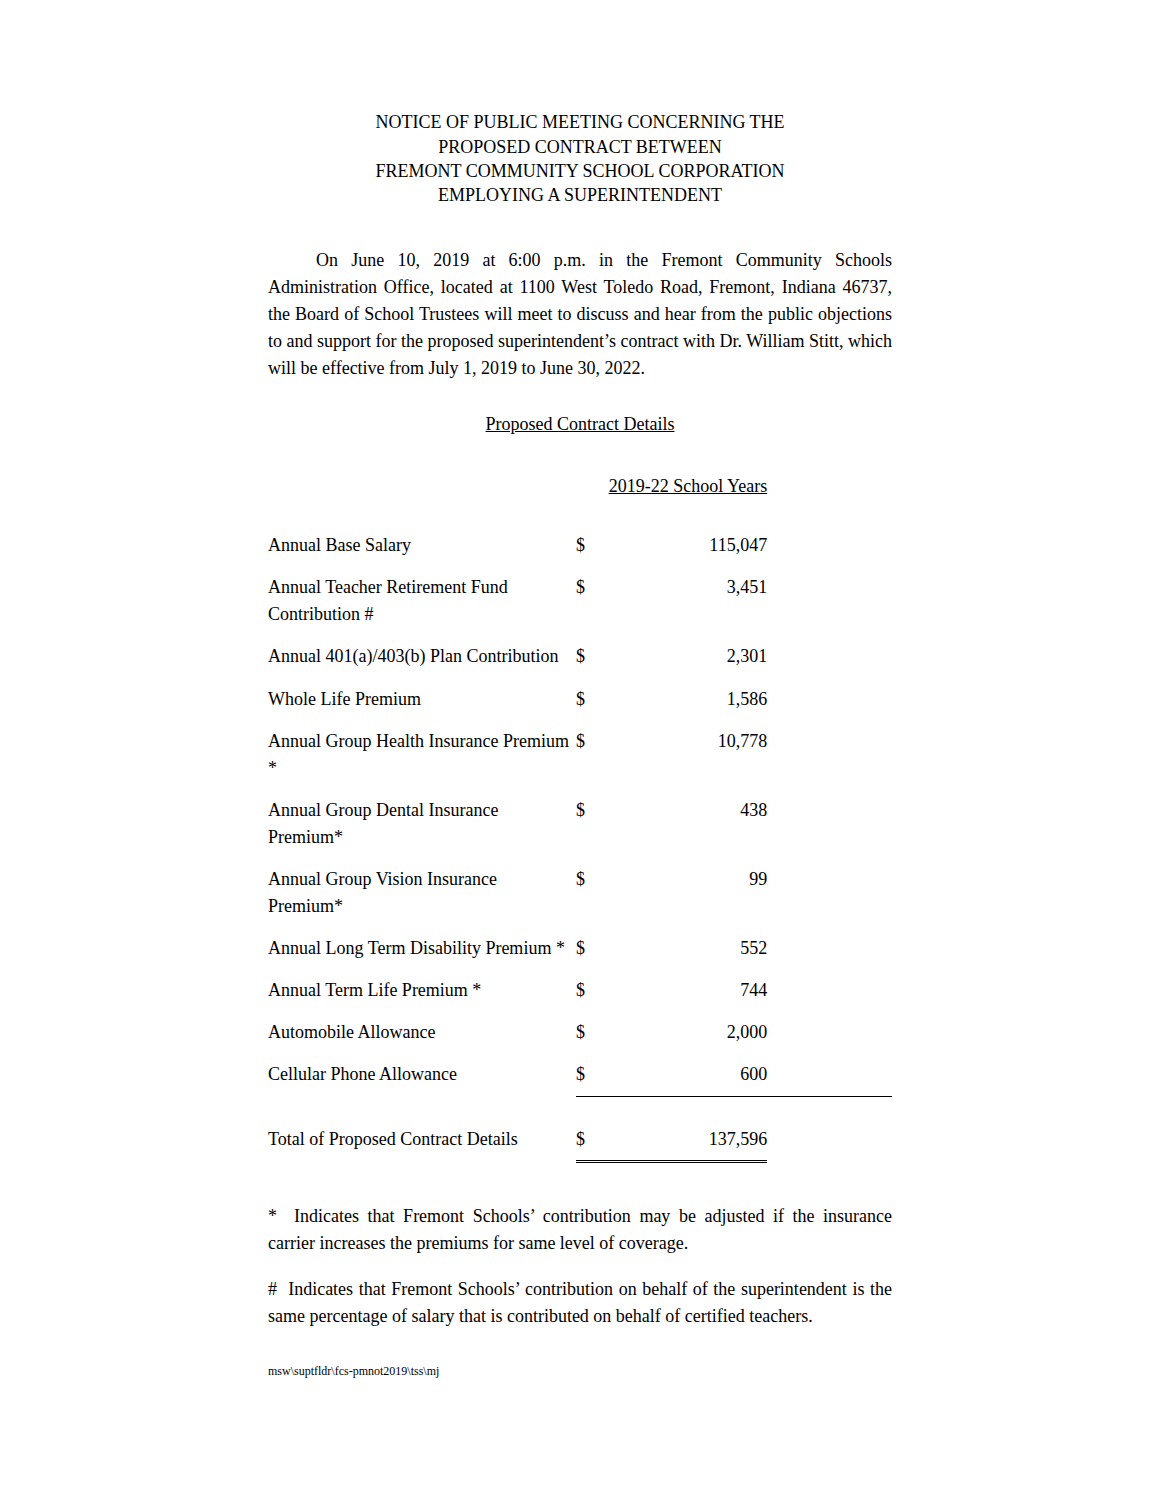NOTICE OF PUBLIC MEETING CONCERNING THE
PROPOSED CONTRACT BETWEEN
FREMONT COMMUNITY SCHOOL CORPORATION
EMPLOYING A SUPERINTENDENT
On June 10, 2019 at 6:00 p.m. in the Fremont Community Schools Administration Office, located at 1100 West Toledo Road, Fremont, Indiana 46737, the Board of School Trustees will meet to discuss and hear from the public objections to and support for the proposed superintendent’s contract with Dr. William Stitt, which will be effective from July 1, 2019 to June 30, 2022.
Proposed Contract Details
| | | 2019-22 School Years | |
| Annual Base Salary | $ | 115,047 | |
| Annual Teacher Retirement Fund Contribution # | $ | 3,451 | |
| Annual 401(a)/403(b) Plan Contribution | $ | 2,301 | |
| Whole Life Premium | $ | 1,586 | |
| Annual Group Health Insurance Premium * | $ | 10,778 | |
| Annual Group Dental Insurance Premium* | $ | 438 | |
| Annual Group Vision Insurance Premium* | $ | 99 | |
| Annual Long Term Disability Premium * | $ | 552 | |
| Annual Term Life Premium * | $ | 744 | |
| Automobile Allowance | $ | 2,000 | |
| Cellular Phone Allowance | $ | 600 | |
| Total of Proposed Contract Details | $ | 137,596 | |
* Indicates that Fremont Schools’ contribution may be adjusted if the insurance carrier increases the premiums for same level of coverage.
# Indicates that Fremont Schools’ contribution on behalf of the superintendent is the same percentage of salary that is contributed on behalf of certified teachers.
msw\suptfldr\fcs-pmnot2019\tss\mj